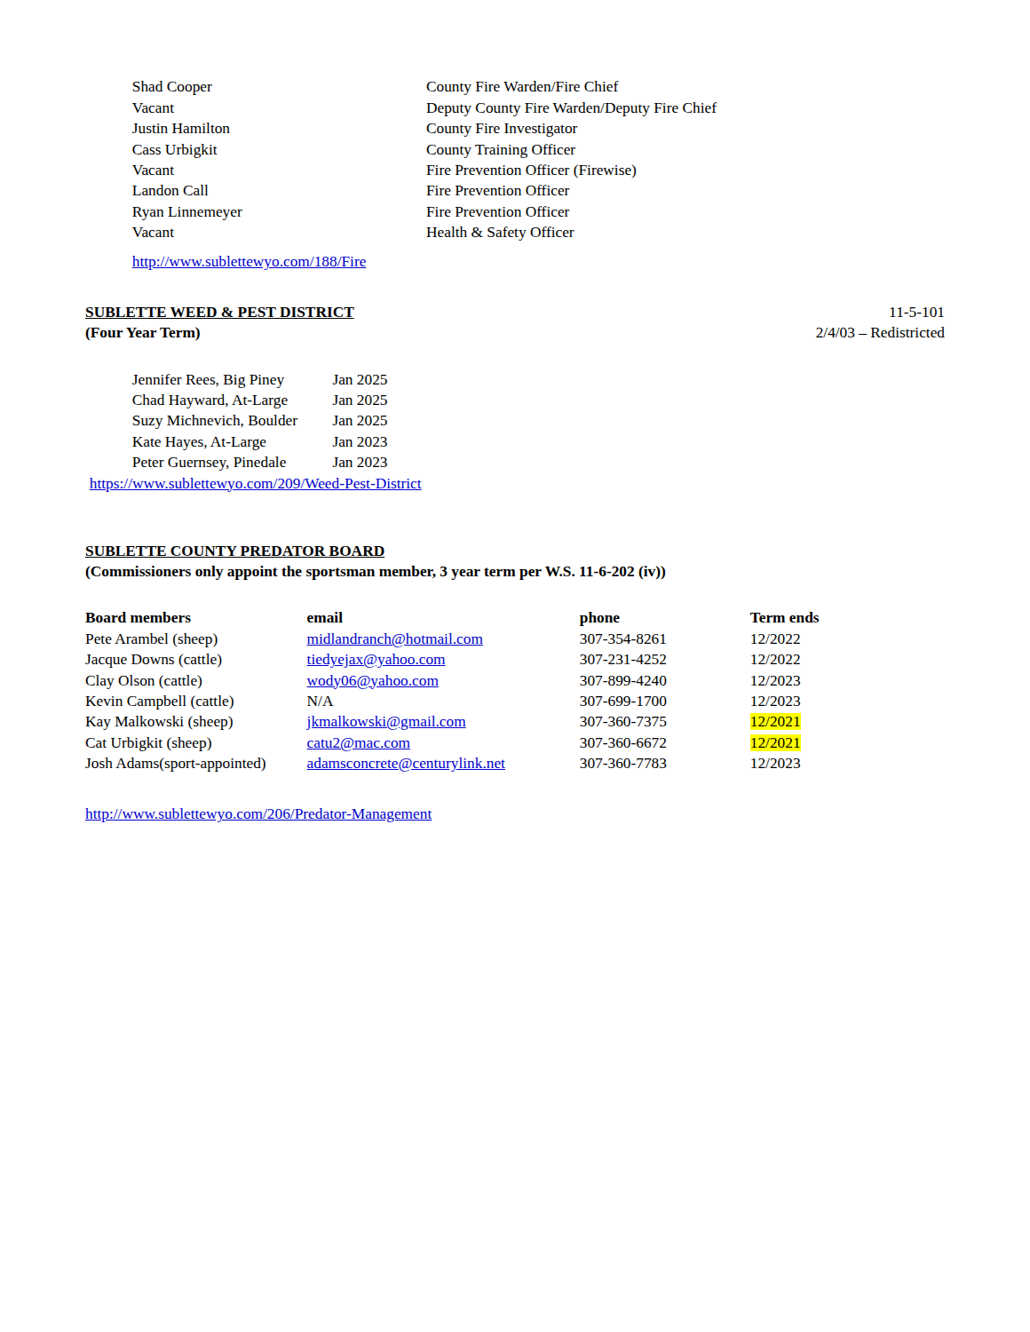| Shad Cooper | County Fire Warden/Fire Chief |
| Vacant | Deputy County Fire Warden/Deputy Fire Chief |
| Justin Hamilton | County Fire Investigator |
| Cass Urbigkit | County Training Officer |
| Vacant | Fire Prevention Officer (Firewise) |
| Landon Call | Fire Prevention Officer |
| Ryan Linnemeyer | Fire Prevention Officer |
| Vacant | Health & Safety Officer |
http://www.sublettewyo.com/188/Fire
SUBLETTE WEED & PEST DISTRICT
11-5-101
(Four Year Term) 2/4/03 – Redistricted
| Jennifer Rees, Big Piney | Jan 2025 |
| Chad Hayward, At-Large | Jan 2025 |
| Suzy Michnevich, Boulder | Jan 2025 |
| Kate Hayes, At-Large | Jan 2023 |
| Peter Guernsey, Pinedale | Jan 2023 |
https://www.sublettewyo.com/209/Weed-Pest-District
SUBLETTE COUNTY PREDATOR BOARD
(Commissioners only appoint the sportsman member, 3 year term per W.S. 11-6-202 (iv))
| Board members | email | phone | Term ends |
| --- | --- | --- | --- |
| Pete Arambel (sheep) | midlandranch@hotmail.com | 307-354-8261 | 12/2022 |
| Jacque Downs (cattle) | tiedyejax@yahoo.com | 307-231-4252 | 12/2022 |
| Clay Olson (cattle) | wody06@yahoo.com | 307-899-4240 | 12/2023 |
| Kevin Campbell (cattle) | N/A | 307-699-1700 | 12/2023 |
| Kay Malkowski (sheep) | jkmalkowski@gmail.com | 307-360-7375 | 12/2021 |
| Cat Urbigkit (sheep) | catu2@mac.com | 307-360-6672 | 12/2021 |
| Josh Adams(sport-appointed) | adamsconcrete@centurylink.net | 307-360-7783 | 12/2023 |
http://www.sublettewyo.com/206/Predator-Management